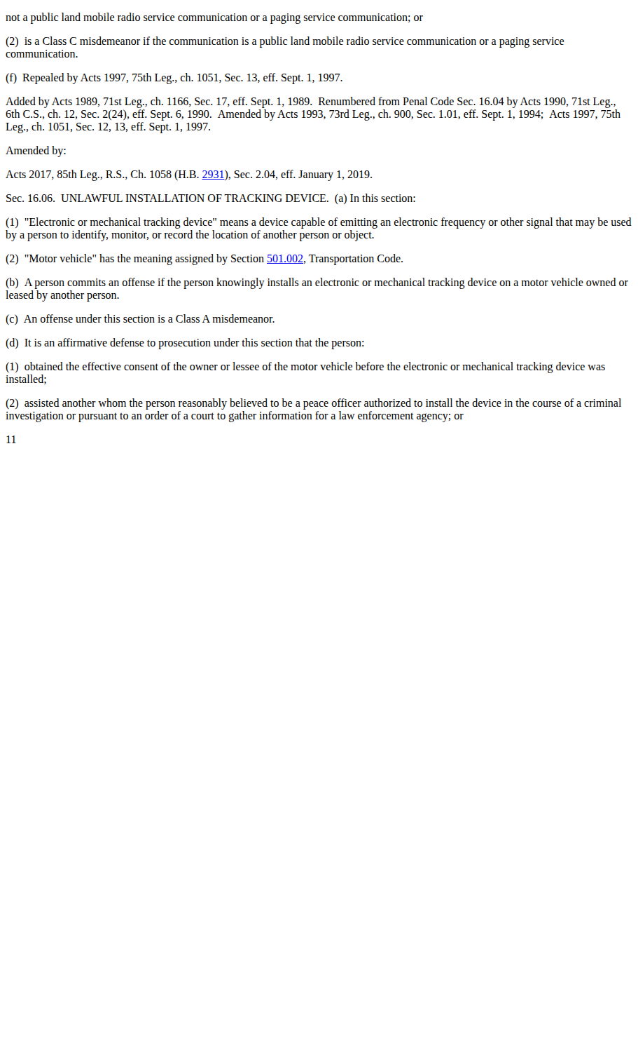not a public land mobile radio service communication or a paging service communication; or
(2) is a Class C misdemeanor if the communication is a public land mobile radio service communication or a paging service communication.
(f) Repealed by Acts 1997, 75th Leg., ch. 1051, Sec. 13, eff. Sept. 1, 1997.
Added by Acts 1989, 71st Leg., ch. 1166, Sec. 17, eff. Sept. 1, 1989. Renumbered from Penal Code Sec. 16.04 by Acts 1990, 71st Leg., 6th C.S., ch. 12, Sec. 2(24), eff. Sept. 6, 1990. Amended by Acts 1993, 73rd Leg., ch. 900, Sec. 1.01, eff. Sept. 1, 1994; Acts 1997, 75th Leg., ch. 1051, Sec. 12, 13, eff. Sept. 1, 1997.
Amended by:
Acts 2017, 85th Leg., R.S., Ch. 1058 (H.B. 2931), Sec. 2.04, eff. January 1, 2019.
Sec. 16.06. UNLAWFUL INSTALLATION OF TRACKING DEVICE. (a) In this section:
(1) "Electronic or mechanical tracking device" means a device capable of emitting an electronic frequency or other signal that may be used by a person to identify, monitor, or record the location of another person or object.
(2) "Motor vehicle" has the meaning assigned by Section 501.002, Transportation Code.
(b) A person commits an offense if the person knowingly installs an electronic or mechanical tracking device on a motor vehicle owned or leased by another person.
(c) An offense under this section is a Class A misdemeanor.
(d) It is an affirmative defense to prosecution under this section that the person:
(1) obtained the effective consent of the owner or lessee of the motor vehicle before the electronic or mechanical tracking device was installed;
(2) assisted another whom the person reasonably believed to be a peace officer authorized to install the device in the course of a criminal investigation or pursuant to an order of a court to gather information for a law enforcement agency; or
11